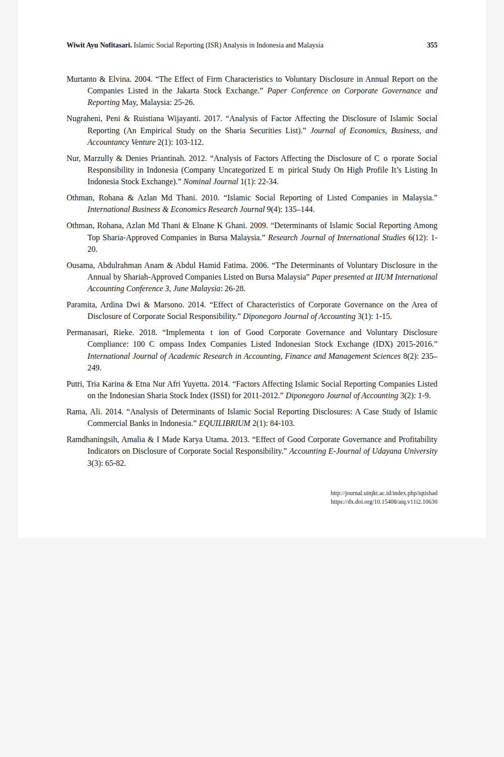Wiwit Ayu Nofitasari. Islamic Social Reporting (ISR) Analysis in Indonesia and Malaysia 355
Murtanto & Elvina. 2004. “The Effect of Firm Characteristics to Voluntary Disclosure in Annual Report on the Companies Listed in the Jakarta Stock Exchange.” Paper Conference on Corporate Governance and Reporting May, Malaysia: 25-26.
Nugraheni, Peni & Ruistiana Wijayanti. 2017. “Analysis of Factor Affecting the Disclosure of Islamic Social Reporting (An Empirical Study on the Sharia Securities List).” Journal of Economics, Business, and Accountancy Venture 2(1): 103-112.
Nur, Marzully & Denies Priantinah. 2012. “Analysis of Factors Affecting the Disclosure of C o rporate Social Responsibility in Indonesia (Company Uncategorized E m pirical Study On High Profile It’s Listing In Indonesia Stock Exchange).” Nominal Journal 1(1): 22-34.
Othman, Rohana & Azlan Md Thani. 2010. “Islamic Social Reporting of Listed Companies in Malaysia.” International Business & Economics Research Journal 9(4): 135–144.
Othman, Rohana, Azlan Md Thani & Elnane K Ghani. 2009. “Determinants of Islamic Social Reporting Among Top Sharia-Approved Companies in Bursa Malaysia.” Research Journal of International Studies 6(12): 1-20.
Ousama, Abdulrahman Anam & Abdul Hamid Fatima. 2006. “The Determinants of Voluntary Disclosure in the Annual by Shariah-Approved Companies Listed on Bursa Malaysia” Paper presented at IIUM International Accounting Conference 3, June Malaysia: 26-28.
Paramita, Ardina Dwi & Marsono. 2014. “Effect of Characteristics of Corporate Governance on the Area of Disclosure of Corporate Social Responsibility.” Diponegoro Journal of Accounting 3(1): 1-15.
Permanasari, Rieke. 2018. “Implementa t ion of Good Corporate Governance and Voluntary Disclosure Compliance: 100 C ompass Index Companies Listed Indonesian Stock Exchange (IDX) 2015-2016.” International Journal of Academic Research in Accounting, Finance and Management Sciences 8(2): 235–249.
Putri, Tria Karina & Etna Nur Afri Yuyetta. 2014. “Factors Affecting Islamic Social Reporting Companies Listed on the Indonesian Sharia Stock Index (ISSI) for 2011-2012.” Diponegoro Journal of Accounting 3(2): 1-9.
Rama, Ali. 2014. “Analysis of Determinants of Islamic Social Reporting Disclosures: A Case Study of Islamic Commercial Banks in Indonesia.” EQUILIBRIUM 2(1): 84-103.
Ramdhaningsih, Amalia & I Made Karya Utama. 2013. “Effect of Good Corporate Governance and Profitability Indicators on Disclosure of Corporate Social Responsibility.” Accounting E-Journal of Udayana University 3(3): 65-82.
http://journal.uinjkt.ac.id/index.php/iqtishad
https://dx.doi.org/10.15408/aiq.v11i2.10630